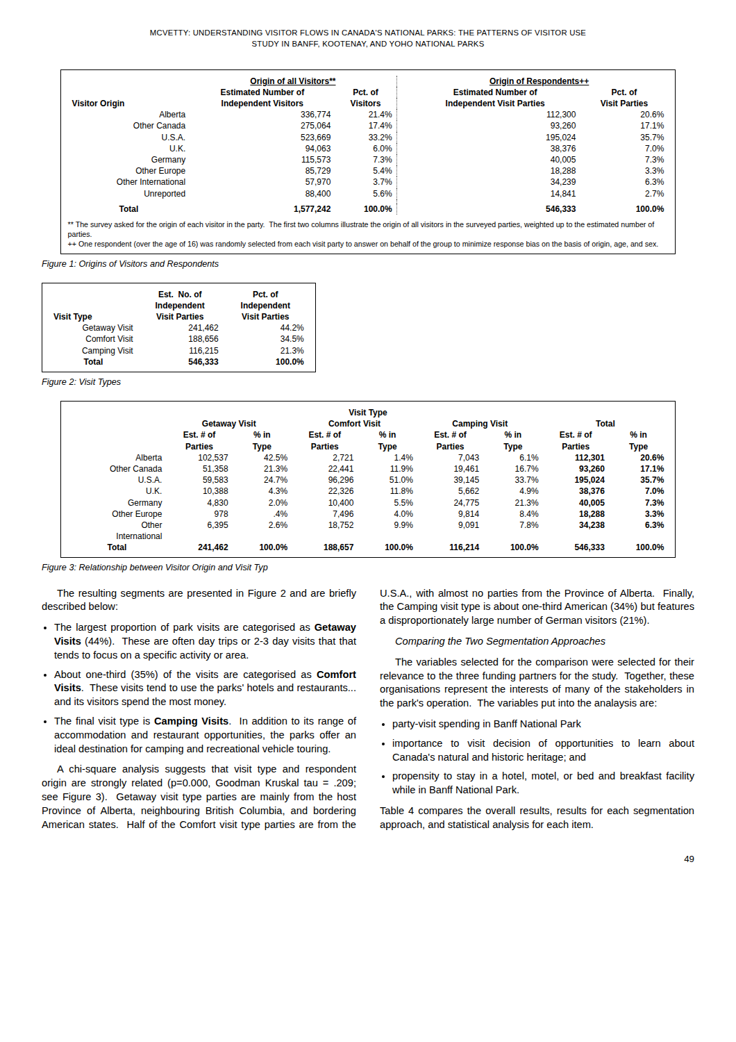MCVETTY: UNDERSTANDING VISITOR FLOWS IN CANADA'S NATIONAL PARKS: THE PATTERNS OF VISITOR USE
STUDY IN BANFF, KOOTENAY, AND YOHO NATIONAL PARKS
| | Origin of all Visitors** | | Origin of Respondents++ |
| | Estimated Number of | Pct. of | | Estimated Number of | Pct. of |
| Visitor Origin | Independent Visitors | Visitors | | Independent Visit Parties | Visit Parties |
| Alberta | 336,774 | 21.4% | | 112,300 | 20.6% |
| Other Canada | 275,064 | 17.4% | | 93,260 | 17.1% |
| U.S.A. | 523,669 | 33.2% | | 195,024 | 35.7% |
| U.K. | 94,063 | 6.0% | | 38,376 | 7.0% |
| Germany | 115,573 | 7.3% | | 40,005 | 7.3% |
| Other Europe | 85,729 | 5.4% | | 18,288 | 3.3% |
| Other International | 57,970 | 3.7% | | 34,239 | 6.3% |
| Unreported | 88,400 | 5.6% | | 14,841 | 2.7% |
| Total | 1,577,242 | 100.0% | | 546,333 | 100.0% |
** The survey asked for the origin of each visitor in the party. The first two columns illustrate the origin of all visitors in the surveyed parties, weighted up to the estimated number of parties.
++ One respondent (over the age of 16) was randomly selected from each visit party to answer on behalf of the group to minimize response bias on the basis of origin, age, and sex.
Figure 1: Origins of Visitors and Respondents
| | Est. No. of | Pct. of |
| | Independent | Independent |
| Visit Type | Visit Parties | Visit Parties |
| Getaway Visit | 241,462 | 44.2% |
| Comfort Visit | 188,656 | 34.5% |
| Camping Visit | 116,215 | 21.3% |
| Total | 546,333 | 100.0% |
Figure 2: Visit Types
Visit Type
| | Getaway Visit | Comfort Visit | Camping Visit | Total |
| | Est. # of | % in | Est. # of | % in | Est. # of | % in | Est. # of | % in |
| | Parties | Type | Parties | Type | Parties | Type | Parties | Type |
| Alberta | 102,537 | 42.5% | 2,721 | 1.4% | 7,043 | 6.1% | 112,301 | 20.6% |
| Other Canada | 51,358 | 21.3% | 22,441 | 11.9% | 19,461 | 16.7% | 93,260 | 17.1% |
| U.S.A. | 59,583 | 24.7% | 96,296 | 51.0% | 39,145 | 33.7% | 195,024 | 35.7% |
| U.K. | 10,388 | 4.3% | 22,326 | 11.8% | 5,662 | 4.9% | 38,376 | 7.0% |
| Germany | 4,830 | 2.0% | 10,400 | 5.5% | 24,775 | 21.3% | 40,005 | 7.3% |
| Other Europe | 978 | .4% | 7,496 | 4.0% | 9,814 | 8.4% | 18,288 | 3.3% |
| Other | 6,395 | 2.6% | 18,752 | 9.9% | 9,091 | 7.8% | 34,238 | 6.3% |
| International | | | | | | | | |
| Total | 241,462 | 100.0% | 188,657 | 100.0% | 116,214 | 100.0% | 546,333 | 100.0% |
Figure 3: Relationship between Visitor Origin and Visit Typ
The resulting segments are presented in Figure 2 and are briefly described below:
The largest proportion of park visits are categorised as Getaway Visits (44%). These are often day trips or 2-3 day visits that that tends to focus on a specific activity or area.
About one-third (35%) of the visits are categorised as Comfort Visits. These visits tend to use the parks' hotels and restaurants... and its visitors spend the most money.
The final visit type is Camping Visits. In addition to its range of accommodation and restaurant opportunities, the parks offer an ideal destination for camping and recreational vehicle touring.
A chi-square analysis suggests that visit type and respondent origin are strongly related (p=0.000, Goodman Kruskal tau = .209; see Figure 3). Getaway visit type parties are mainly from the host Province of Alberta, neighbouring British Columbia, and bordering American states. Half of the Comfort visit type parties are from the U.S.A., with almost no parties from the Province of Alberta. Finally, the Camping visit type is about one-third American (34%) but features a disproportionately large number of German visitors (21%).
Comparing the Two Segmentation Approaches
The variables selected for the comparison were selected for their relevance to the three funding partners for the study. Together, these organisations represent the interests of many of the stakeholders in the park's operation. The variables put into the analaysis are:
party-visit spending in Banff National Park
importance to visit decision of opportunities to learn about Canada's natural and historic heritage; and
propensity to stay in a hotel, motel, or bed and breakfast facility while in Banff National Park.
Table 4 compares the overall results, results for each segmentation approach, and statistical analysis for each item.
49